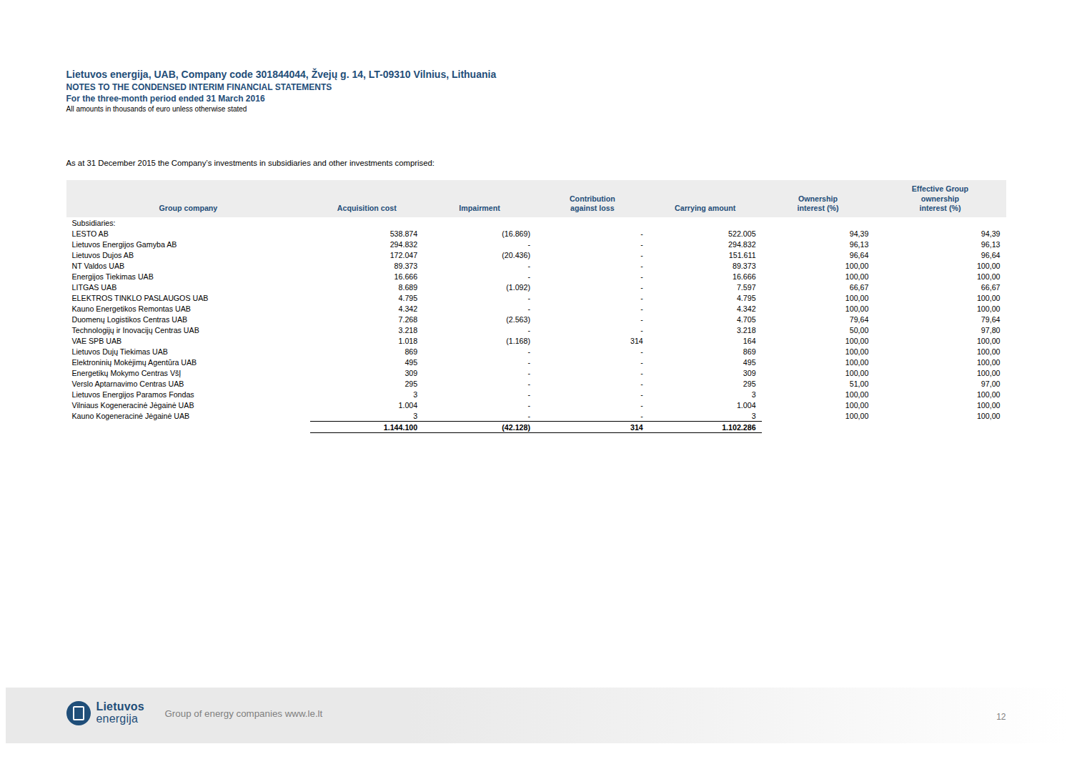Lietuvos energija, UAB, Company code 301844044, Žvejų g. 14, LT-09310 Vilnius, Lithuania
NOTES TO THE CONDENSED INTERIM FINANCIAL STATEMENTS
For the three-month period ended 31 March 2016
All amounts in thousands of euro unless otherwise stated
As at 31 December 2015 the Company’s investments in subsidiaries and other investments comprised:
| Group company | Acquisition cost | Impairment | Contribution against loss | Carrying amount | Ownership interest (%) | Effective Group ownership interest (%) |
| --- | --- | --- | --- | --- | --- | --- |
| Subsidiaries: | | | | | | |
| LESTO AB | 538.874 | (16.869) | - | 522.005 | 94,39 | 94,39 |
| Lietuvos Energijos Gamyba AB | 294.832 | - | - | 294.832 | 96,13 | 96,13 |
| Lietuvos Dujos AB | 172.047 | (20.436) | - | 151.611 | 96,64 | 96,64 |
| NT Valdos UAB | 89.373 | - | - | 89.373 | 100,00 | 100,00 |
| Energijos Tiekimas UAB | 16.666 | - | - | 16.666 | 100,00 | 100,00 |
| LITGAS UAB | 8.689 | (1.092) | - | 7.597 | 66,67 | 66,67 |
| ELEKTROS TINKLO PASLAUGOS UAB | 4.795 | - | - | 4.795 | 100,00 | 100,00 |
| Kauno Energetikos Remontas UAB | 4.342 | - | - | 4.342 | 100,00 | 100,00 |
| Duomenų Logistikos Centras UAB | 7.268 | (2.563) | - | 4.705 | 79,64 | 79,64 |
| Technologijų ir Inovacijų Centras UAB | 3.218 | - | - | 3.218 | 50,00 | 97,80 |
| VAE SPB UAB | 1.018 | (1.168) | 314 | 164 | 100,00 | 100,00 |
| Lietuvos Dujų Tiekimas UAB | 869 | - | - | 869 | 100,00 | 100,00 |
| Elektroninių Mokėjimų Agentūra UAB | 495 | - | - | 495 | 100,00 | 100,00 |
| Energetikų Mokymo Centras VšĮ | 309 | - | - | 309 | 100,00 | 100,00 |
| Verslo Aptarnavimo Centras UAB | 295 | - | - | 295 | 51,00 | 97,00 |
| Lietuvos Energijos Paramos Fondas | 3 | - | - | 3 | 100,00 | 100,00 |
| Vilniaus Kogeneracinė Jėgainė UAB | 1.004 | - | - | 1.004 | 100,00 | 100,00 |
| Kauno Kogeneracinė Jėgainė UAB | 3 | - | - | 3 | 100,00 | 100,00 |
| | 1.144.100 | (42.128) | 314 | 1.102.286 | | |
Lietuvos
energija
Group of energy companies www.le.lt
12